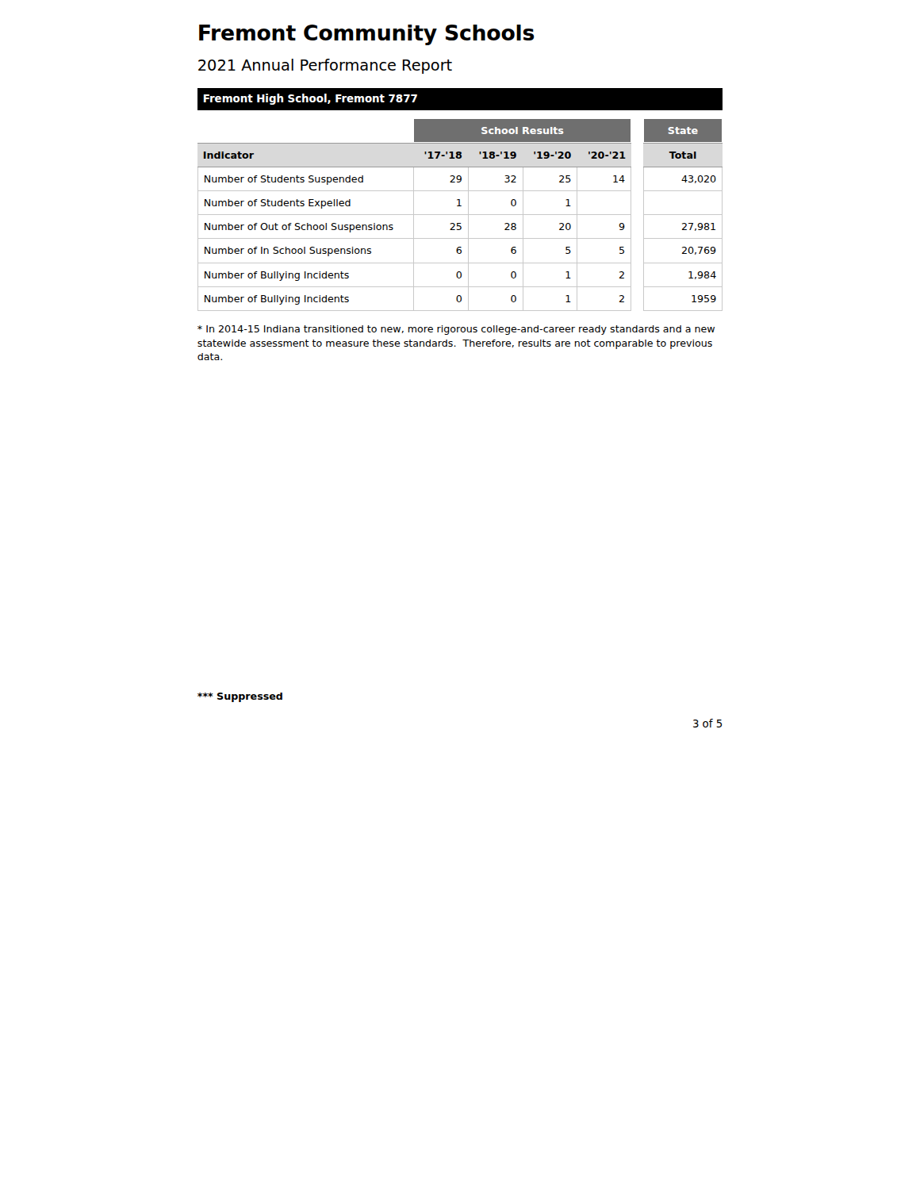Fremont Community Schools
2021 Annual Performance Report
Fremont High School, Fremont 7877
| | School Results | | State |
| --- | --- | --- | --- |
| Indicator | '17-'18 | '18-'19 | '19-'20 | '20-'21 | | Total |
| Number of Students Suspended | 29 | 32 | 25 | 14 | | 43,020 |
| Number of Students Expelled | 1 | 0 | 1 | | | |
| Number of Out of School Suspensions | 25 | 28 | 20 | 9 | | 27,981 |
| Number of In School Suspensions | 6 | 6 | 5 | 5 | | 20,769 |
| Number of Bullying Incidents | 0 | 0 | 1 | 2 | | 1,984 |
| Number of Bullying Incidents | 0 | 0 | 1 | 2 | | 1959 |
* In 2014-15 Indiana transitioned to new, more rigorous college-and-career ready standards and a new statewide assessment to measure these standards. Therefore, results are not comparable to previous data.
*** Suppressed
3 of 5